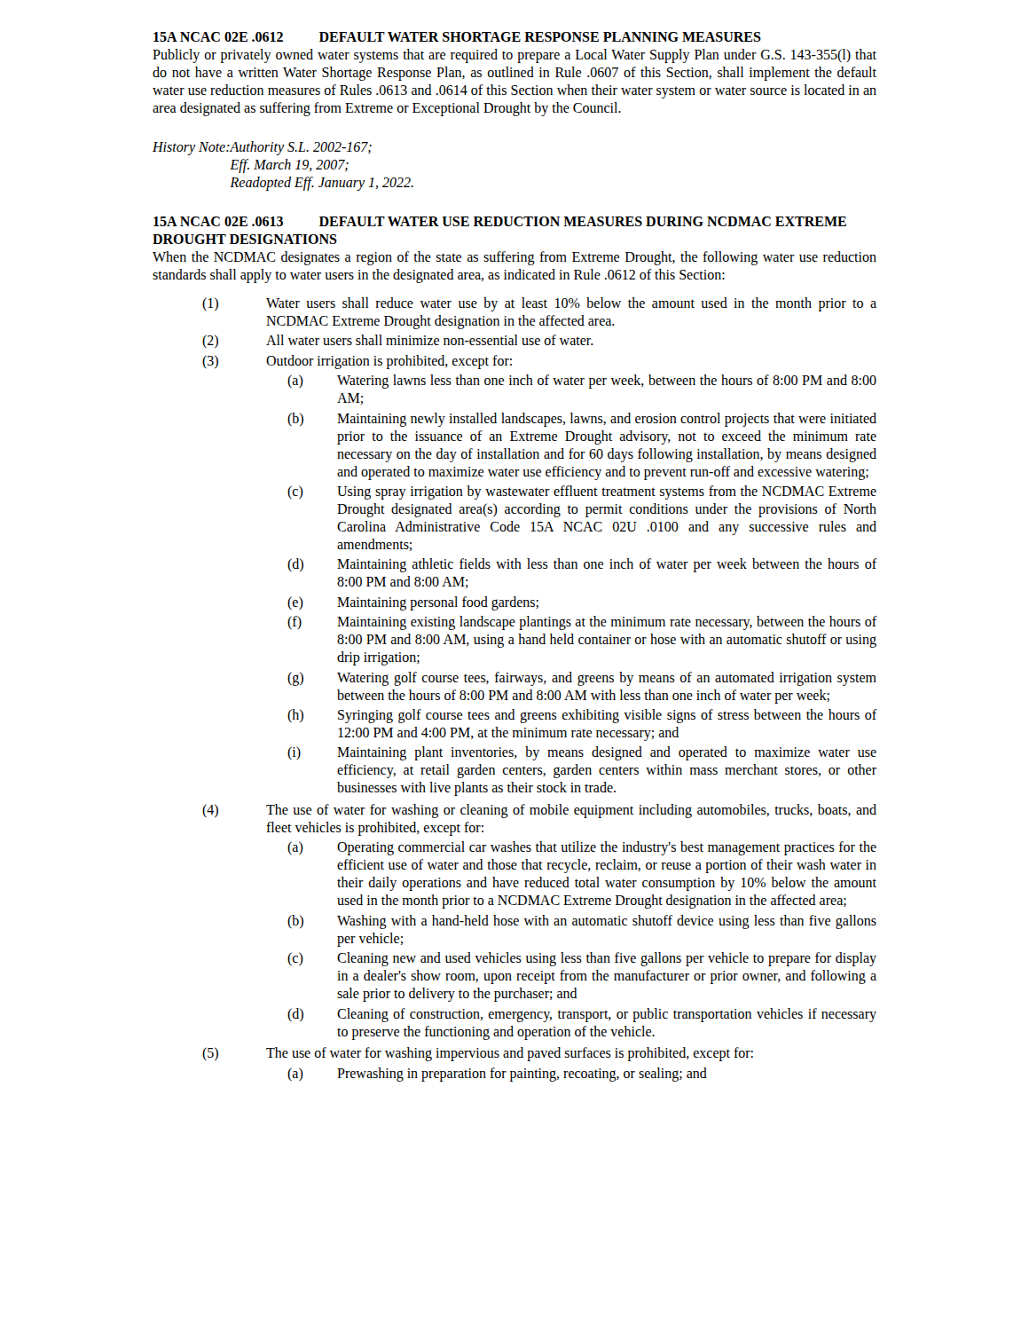15A NCAC 02E .0612 DEFAULT WATER SHORTAGE RESPONSE PLANNING MEASURES
Publicly or privately owned water systems that are required to prepare a Local Water Supply Plan under G.S. 143-355(l) that do not have a written Water Shortage Response Plan, as outlined in Rule .0607 of this Section, shall implement the default water use reduction measures of Rules .0613 and .0614 of this Section when their water system or water source is located in an area designated as suffering from Extreme or Exceptional Drought by the Council.
| History Note: | Authority S.L. 2002-167; |
| | Eff. March 19, 2007; |
| | Readopted Eff. January 1, 2022. |
15A NCAC 02E .0613 DEFAULT WATER USE REDUCTION MEASURES DURING NCDMAC EXTREME DROUGHT DESIGNATIONS
When the NCDMAC designates a region of the state as suffering from Extreme Drought, the following water use reduction standards shall apply to water users in the designated area, as indicated in Rule .0612 of this Section:
(1) Water users shall reduce water use by at least 10% below the amount used in the month prior to a NCDMAC Extreme Drought designation in the affected area.
(2) All water users shall minimize non-essential use of water.
(3) Outdoor irrigation is prohibited, except for:
(a) Watering lawns less than one inch of water per week, between the hours of 8:00 PM and 8:00 AM;
(b) Maintaining newly installed landscapes, lawns, and erosion control projects that were initiated prior to the issuance of an Extreme Drought advisory, not to exceed the minimum rate necessary on the day of installation and for 60 days following installation, by means designed and operated to maximize water use efficiency and to prevent run-off and excessive watering;
(c) Using spray irrigation by wastewater effluent treatment systems from the NCDMAC Extreme Drought designated area(s) according to permit conditions under the provisions of North Carolina Administrative Code 15A NCAC 02U .0100 and any successive rules and amendments;
(d) Maintaining athletic fields with less than one inch of water per week between the hours of 8:00 PM and 8:00 AM;
(e) Maintaining personal food gardens;
(f) Maintaining existing landscape plantings at the minimum rate necessary, between the hours of 8:00 PM and 8:00 AM, using a hand held container or hose with an automatic shutoff or using drip irrigation;
(g) Watering golf course tees, fairways, and greens by means of an automated irrigation system between the hours of 8:00 PM and 8:00 AM with less than one inch of water per week;
(h) Syringing golf course tees and greens exhibiting visible signs of stress between the hours of 12:00 PM and 4:00 PM, at the minimum rate necessary; and
(i) Maintaining plant inventories, by means designed and operated to maximize water use efficiency, at retail garden centers, garden centers within mass merchant stores, or other businesses with live plants as their stock in trade.
(4) The use of water for washing or cleaning of mobile equipment including automobiles, trucks, boats, and fleet vehicles is prohibited, except for:
(a) Operating commercial car washes that utilize the industry's best management practices for the efficient use of water and those that recycle, reclaim, or reuse a portion of their wash water in their daily operations and have reduced total water consumption by 10% below the amount used in the month prior to a NCDMAC Extreme Drought designation in the affected area;
(b) Washing with a hand-held hose with an automatic shutoff device using less than five gallons per vehicle;
(c) Cleaning new and used vehicles using less than five gallons per vehicle to prepare for display in a dealer's show room, upon receipt from the manufacturer or prior owner, and following a sale prior to delivery to the purchaser; and
(d) Cleaning of construction, emergency, transport, or public transportation vehicles if necessary to preserve the functioning and operation of the vehicle.
(5) The use of water for washing impervious and paved surfaces is prohibited, except for:
(a) Prewashing in preparation for painting, recoating, or sealing; and